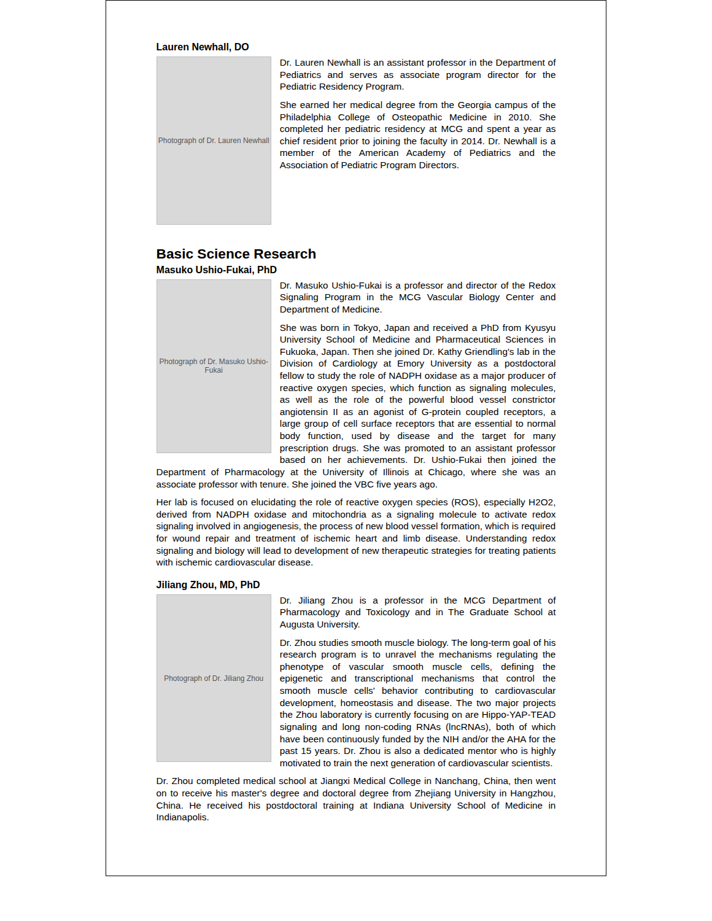Lauren Newhall, DO
Photograph of Dr. Lauren Newhall
Dr. Lauren Newhall is an assistant professor in the Department of Pediatrics and serves as associate program director for the Pediatric Residency Program.
She earned her medical degree from the Georgia campus of the Philadelphia College of Osteopathic Medicine in 2010. She completed her pediatric residency at MCG and spent a year as chief resident prior to joining the faculty in 2014. Dr. Newhall is a member of the American Academy of Pediatrics and the Association of Pediatric Program Directors.
Basic Science Research
Masuko Ushio-Fukai, PhD
Photograph of Dr. Masuko Ushio-Fukai
Dr. Masuko Ushio-Fukai is a professor and director of the Redox Signaling Program in the MCG Vascular Biology Center and Department of Medicine.
She was born in Tokyo, Japan and received a PhD from Kyusyu University School of Medicine and Pharmaceutical Sciences in Fukuoka, Japan. Then she joined Dr. Kathy Griendling's lab in the Division of Cardiology at Emory University as a postdoctoral fellow to study the role of NADPH oxidase as a major producer of reactive oxygen species, which function as signaling molecules, as well as the role of the powerful blood vessel constrictor angiotensin II as an agonist of G-protein coupled receptors, a large group of cell surface receptors that are essential to normal body function, used by disease and the target for many prescription drugs. She was promoted to an assistant professor based on her achievements. Dr. Ushio-Fukai then joined the Department of Pharmacology at the University of Illinois at Chicago, where she was an associate professor with tenure. She joined the VBC five years ago.
Her lab is focused on elucidating the role of reactive oxygen species (ROS), especially H2O2, derived from NADPH oxidase and mitochondria as a signaling molecule to activate redox signaling involved in angiogenesis, the process of new blood vessel formation, which is required for wound repair and treatment of ischemic heart and limb disease. Understanding redox signaling and biology will lead to development of new therapeutic strategies for treating patients with ischemic cardiovascular disease.
Jiliang Zhou, MD, PhD
Photograph of Dr. Jiliang Zhou
Dr. Jiliang Zhou is a professor in the MCG Department of Pharmacology and Toxicology and in The Graduate School at Augusta University.
Dr. Zhou studies smooth muscle biology. The long-term goal of his research program is to unravel the mechanisms regulating the phenotype of vascular smooth muscle cells, defining the epigenetic and transcriptional mechanisms that control the smooth muscle cells' behavior contributing to cardiovascular development, homeostasis and disease. The two major projects the Zhou laboratory is currently focusing on are Hippo-YAP-TEAD signaling and long non-coding RNAs (lncRNAs), both of which have been continuously funded by the NIH and/or the AHA for the past 15 years. Dr. Zhou is also a dedicated mentor who is highly motivated to train the next generation of cardiovascular scientists.
Dr. Zhou completed medical school at Jiangxi Medical College in Nanchang, China, then went on to receive his master's degree and doctoral degree from Zhejiang University in Hangzhou, China. He received his postdoctoral training at Indiana University School of Medicine in Indianapolis.